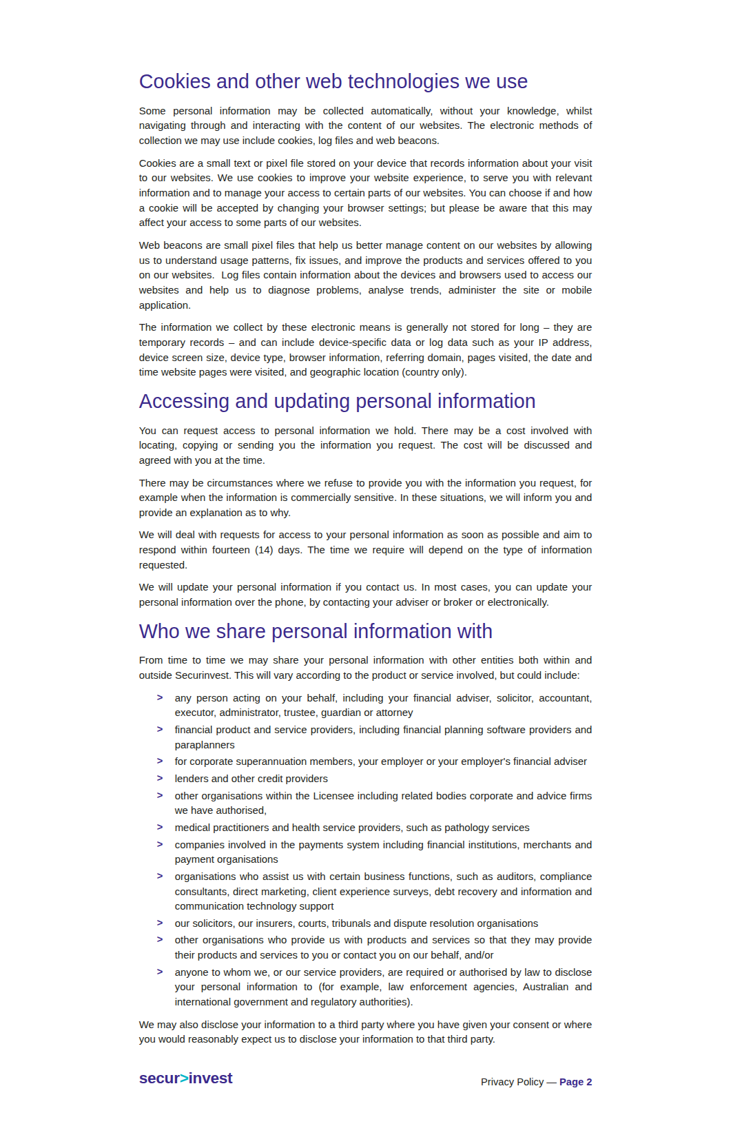Cookies and other web technologies we use
Some personal information may be collected automatically, without your knowledge, whilst navigating through and interacting with the content of our websites. The electronic methods of collection we may use include cookies, log files and web beacons.
Cookies are a small text or pixel file stored on your device that records information about your visit to our websites. We use cookies to improve your website experience, to serve you with relevant information and to manage your access to certain parts of our websites. You can choose if and how a cookie will be accepted by changing your browser settings; but please be aware that this may affect your access to some parts of our websites.
Web beacons are small pixel files that help us better manage content on our websites by allowing us to understand usage patterns, fix issues, and improve the products and services offered to you on our websites. Log files contain information about the devices and browsers used to access our websites and help us to diagnose problems, analyse trends, administer the site or mobile application.
The information we collect by these electronic means is generally not stored for long – they are temporary records – and can include device-specific data or log data such as your IP address, device screen size, device type, browser information, referring domain, pages visited, the date and time website pages were visited, and geographic location (country only).
Accessing and updating personal information
You can request access to personal information we hold. There may be a cost involved with locating, copying or sending you the information you request. The cost will be discussed and agreed with you at the time.
There may be circumstances where we refuse to provide you with the information you request, for example when the information is commercially sensitive. In these situations, we will inform you and provide an explanation as to why.
We will deal with requests for access to your personal information as soon as possible and aim to respond within fourteen (14) days. The time we require will depend on the type of information requested.
We will update your personal information if you contact us. In most cases, you can update your personal information over the phone, by contacting your adviser or broker or electronically.
Who we share personal information with
From time to time we may share your personal information with other entities both within and outside Securinvest. This will vary according to the product or service involved, but could include:
any person acting on your behalf, including your financial adviser, solicitor, accountant, executor, administrator, trustee, guardian or attorney
financial product and service providers, including financial planning software providers and paraplanners
for corporate superannuation members, your employer or your employer's financial adviser
lenders and other credit providers
other organisations within the Licensee including related bodies corporate and advice firms we have authorised,
medical practitioners and health service providers, such as pathology services
companies involved in the payments system including financial institutions, merchants and payment organisations
organisations who assist us with certain business functions, such as auditors, compliance consultants, direct marketing, client experience surveys, debt recovery and information and communication technology support
our solicitors, our insurers, courts, tribunals and dispute resolution organisations
other organisations who provide us with products and services so that they may provide their products and services to you or contact you on our behalf, and/or
anyone to whom we, or our service providers, are required or authorised by law to disclose your personal information to (for example, law enforcement agencies, Australian and international government and regulatory authorities).
We may also disclose your information to a third party where you have given your consent or where you would reasonably expect us to disclose your information to that third party.
secur>invest
Privacy Policy — Page 2